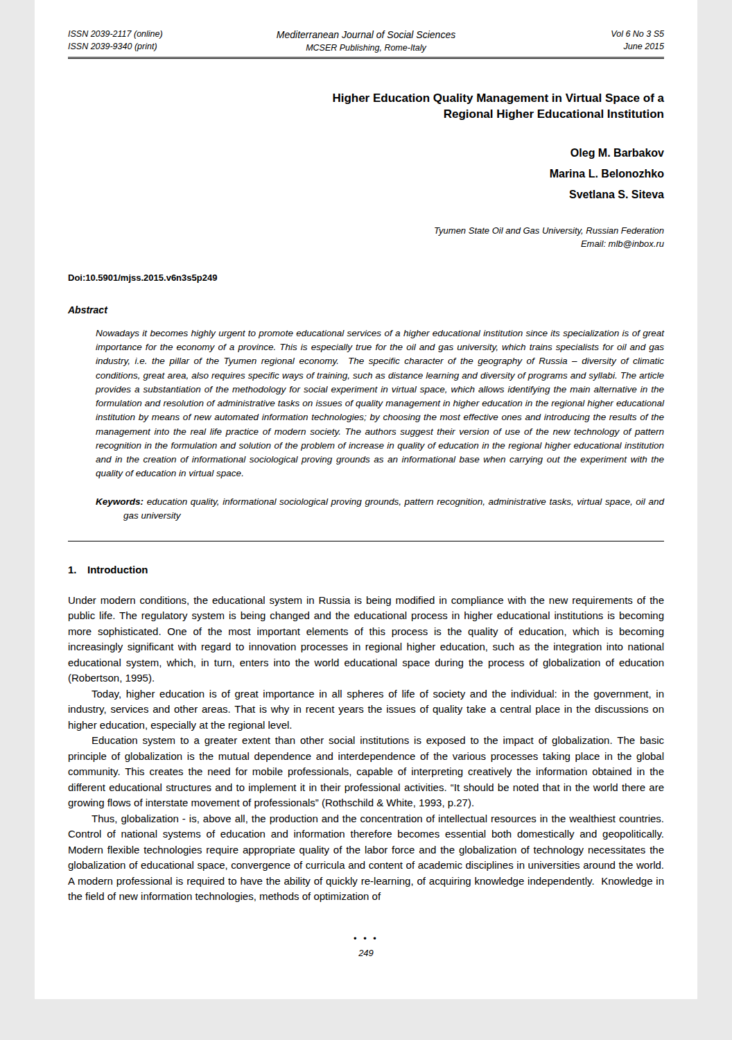| ISSN 2039-2117 (online) ISSN 2039-9340 (print) | Mediterranean Journal of Social Sciences MCSER Publishing, Rome-Italy | Vol 6 No 3 S5 June 2015 |
Higher Education Quality Management in Virtual Space of a
Regional Higher Educational Institution
Oleg M. Barbakov
Marina L. Belonozhko
Svetlana S. Siteva
Tyumen State Oil and Gas University, Russian Federation
Email: mlb@inbox.ru
Doi:10.5901/mjss.2015.v6n3s5p249
Abstract
Nowadays it becomes highly urgent to promote educational services of a higher educational institution since its specialization is of great importance for the economy of a province. This is especially true for the oil and gas university, which trains specialists for oil and gas industry, i.e. the pillar of the Tyumen regional economy. The specific character of the geography of Russia – diversity of climatic conditions, great area, also requires specific ways of training, such as distance learning and diversity of programs and syllabi. The article provides a substantiation of the methodology for social experiment in virtual space, which allows identifying the main alternative in the formulation and resolution of administrative tasks on issues of quality management in higher education in the regional higher educational institution by means of new automated information technologies; by choosing the most effective ones and introducing the results of the management into the real life practice of modern society. The authors suggest their version of use of the new technology of pattern recognition in the formulation and solution of the problem of increase in quality of education in the regional higher educational institution and in the creation of informational sociological proving grounds as an informational base when carrying out the experiment with the quality of education in virtual space.
Keywords: education quality, informational sociological proving grounds, pattern recognition, administrative tasks, virtual space, oil and gas university
1. Introduction
Under modern conditions, the educational system in Russia is being modified in compliance with the new requirements of the public life. The regulatory system is being changed and the educational process in higher educational institutions is becoming more sophisticated. One of the most important elements of this process is the quality of education, which is becoming increasingly significant with regard to innovation processes in regional higher education, such as the integration into national educational system, which, in turn, enters into the world educational space during the process of globalization of education (Robertson, 1995).
Today, higher education is of great importance in all spheres of life of society and the individual: in the government, in industry, services and other areas. That is why in recent years the issues of quality take a central place in the discussions on higher education, especially at the regional level.
Education system to a greater extent than other social institutions is exposed to the impact of globalization. The basic principle of globalization is the mutual dependence and interdependence of the various processes taking place in the global community. This creates the need for mobile professionals, capable of interpreting creatively the information obtained in the different educational structures and to implement it in their professional activities. “It should be noted that in the world there are growing flows of interstate movement of professionals” (Rothschild & White, 1993, p.27).
Thus, globalization - is, above all, the production and the concentration of intellectual resources in the wealthiest countries. Control of national systems of education and information therefore becomes essential both domestically and geopolitically. Modern flexible technologies require appropriate quality of the labor force and the globalization of technology necessitates the globalization of educational space, convergence of curricula and content of academic disciplines in universities around the world. A modern professional is required to have the ability of quickly re-learning, of acquiring knowledge independently. Knowledge in the field of new information technologies, methods of optimization of
• • •
249